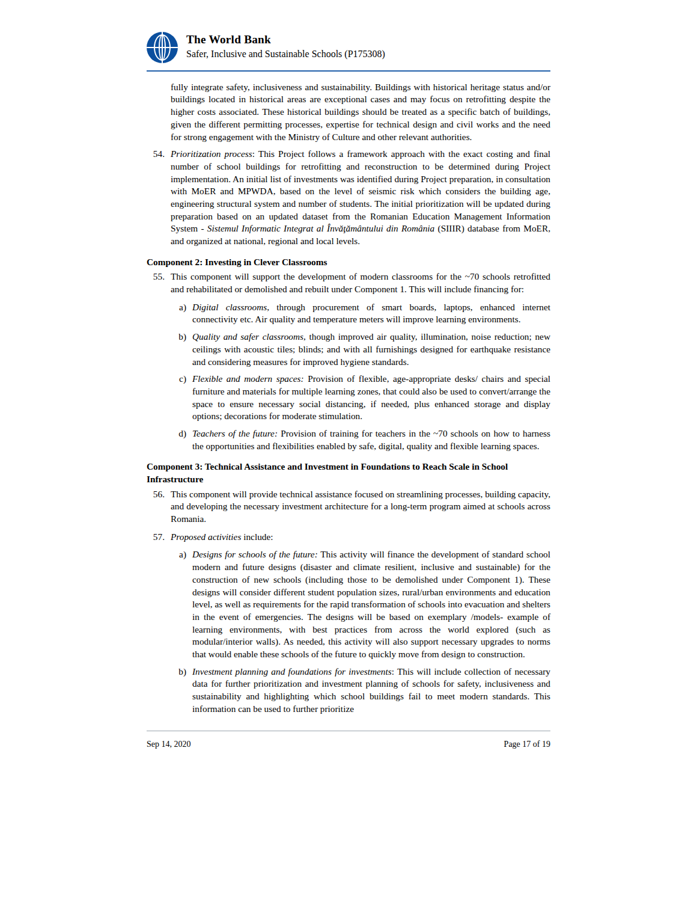The World Bank
Safer, Inclusive and Sustainable Schools (P175308)
fully integrate safety, inclusiveness and sustainability. Buildings with historical heritage status and/or buildings located in historical areas are exceptional cases and may focus on retrofitting despite the higher costs associated. These historical buildings should be treated as a specific batch of buildings, given the different permitting processes, expertise for technical design and civil works and the need for strong engagement with the Ministry of Culture and other relevant authorities.
54.
Prioritization process: This Project follows a framework approach with the exact costing and final number of school buildings for retrofitting and reconstruction to be determined during Project implementation. An initial list of investments was identified during Project preparation, in consultation with MoER and MPWDA, based on the level of seismic risk which considers the building age, engineering structural system and number of students. The initial prioritization will be updated during preparation based on an updated dataset from the Romanian Education Management Information System - Sistemul Informatic Integrat al Învăţământului din România (SIIIR) database from MoER, and organized at national, regional and local levels.
Component 2: Investing in Clever Classrooms
55.
This component will support the development of modern classrooms for the ~70 schools retrofitted and rehabilitated or demolished and rebuilt under Component 1. This will include financing for:
a)
Digital classrooms, through procurement of smart boards, laptops, enhanced internet connectivity etc. Air quality and temperature meters will improve learning environments.
b)
Quality and safer classrooms, though improved air quality, illumination, noise reduction; new ceilings with acoustic tiles; blinds; and with all furnishings designed for earthquake resistance and considering measures for improved hygiene standards.
c)
Flexible and modern spaces: Provision of flexible, age-appropriate desks/ chairs and special furniture and materials for multiple learning zones, that could also be used to convert/arrange the space to ensure necessary social distancing, if needed, plus enhanced storage and display options; decorations for moderate stimulation.
d)
Teachers of the future: Provision of training for teachers in the ~70 schools on how to harness the opportunities and flexibilities enabled by safe, digital, quality and flexible learning spaces.
Component 3: Technical Assistance and Investment in Foundations to Reach Scale in School Infrastructure
56.
This component will provide technical assistance focused on streamlining processes, building capacity, and developing the necessary investment architecture for a long-term program aimed at schools across Romania.
57.
Proposed activities include:
a)
Designs for schools of the future: This activity will finance the development of standard school modern and future designs (disaster and climate resilient, inclusive and sustainable) for the construction of new schools (including those to be demolished under Component 1). These designs will consider different student population sizes, rural/urban environments and education level, as well as requirements for the rapid transformation of schools into evacuation and shelters in the event of emergencies. The designs will be based on exemplary /models- example of learning environments, with best practices from across the world explored (such as modular/interior walls). As needed, this activity will also support necessary upgrades to norms that would enable these schools of the future to quickly move from design to construction.
b)
Investment planning and foundations for investments: This will include collection of necessary data for further prioritization and investment planning of schools for safety, inclusiveness and sustainability and highlighting which school buildings fail to meet modern standards. This information can be used to further prioritize
Sep 14, 2020
Page 17 of 19